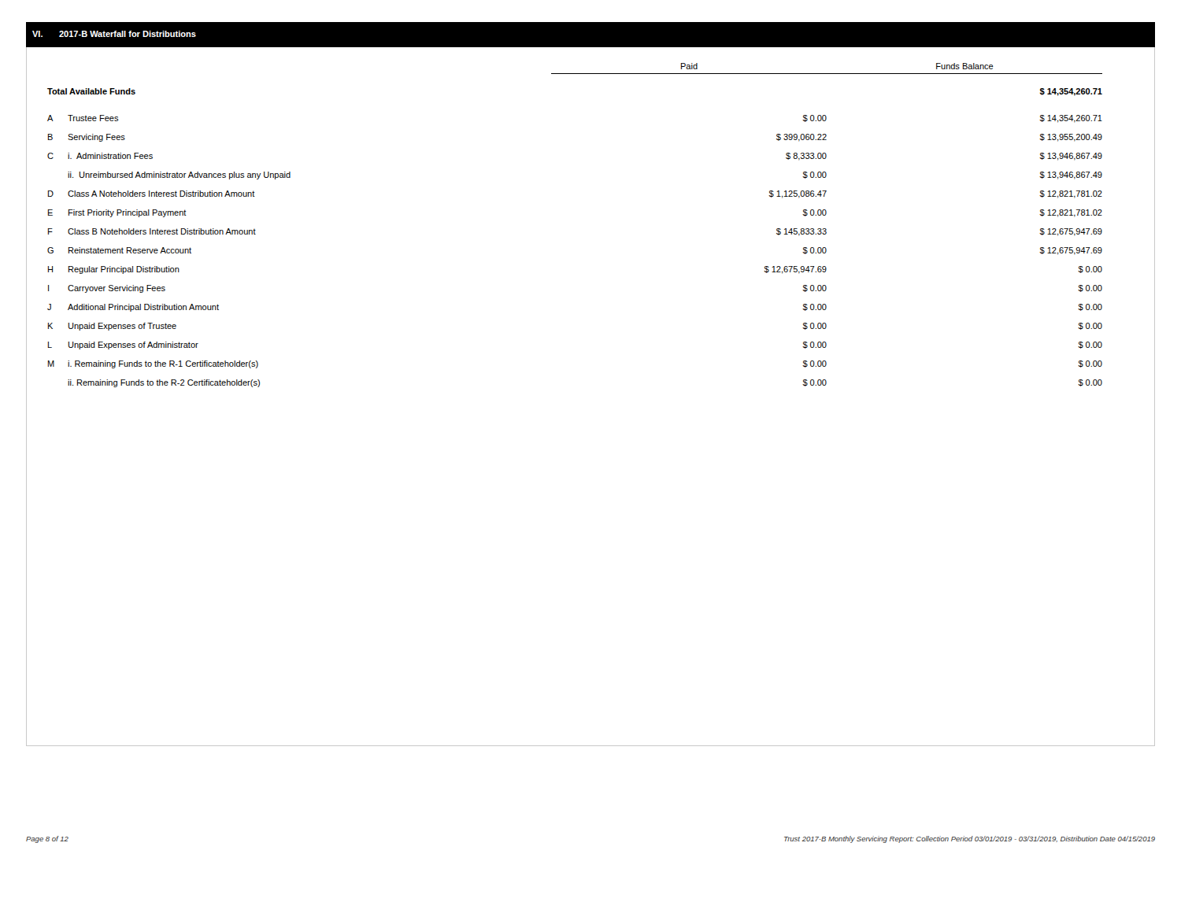VI. 2017-B Waterfall for Distributions
| | Paid | Funds Balance |
| --- | --- | --- |
| Total Available Funds | | $ 14,354,260.71 |
| A Trustee Fees | $ 0.00 | $ 14,354,260.71 |
| B Servicing Fees | $ 399,060.22 | $ 13,955,200.49 |
| C i. Administration Fees | $ 8,333.00 | $ 13,946,867.49 |
| ii. Unreimbursed Administrator Advances plus any Unpaid | $ 0.00 | $ 13,946,867.49 |
| D Class A Noteholders Interest Distribution Amount | $ 1,125,086.47 | $ 12,821,781.02 |
| E First Priority Principal Payment | $ 0.00 | $ 12,821,781.02 |
| F Class B Noteholders Interest Distribution Amount | $ 145,833.33 | $ 12,675,947.69 |
| G Reinstatement Reserve Account | $ 0.00 | $ 12,675,947.69 |
| H Regular Principal Distribution | $ 12,675,947.69 | $ 0.00 |
| I Carryover Servicing Fees | $ 0.00 | $ 0.00 |
| J Additional Principal Distribution Amount | $ 0.00 | $ 0.00 |
| K Unpaid Expenses of Trustee | $ 0.00 | $ 0.00 |
| L Unpaid Expenses of Administrator | $ 0.00 | $ 0.00 |
| M i. Remaining Funds to the R-1 Certificateholder(s) | $ 0.00 | $ 0.00 |
| ii. Remaining Funds to the R-2 Certificateholder(s) | $ 0.00 | $ 0.00 |
Page 8 of 12 Trust 2017-B Monthly Servicing Report: Collection Period 03/01/2019 - 03/31/2019, Distribution Date 04/15/2019